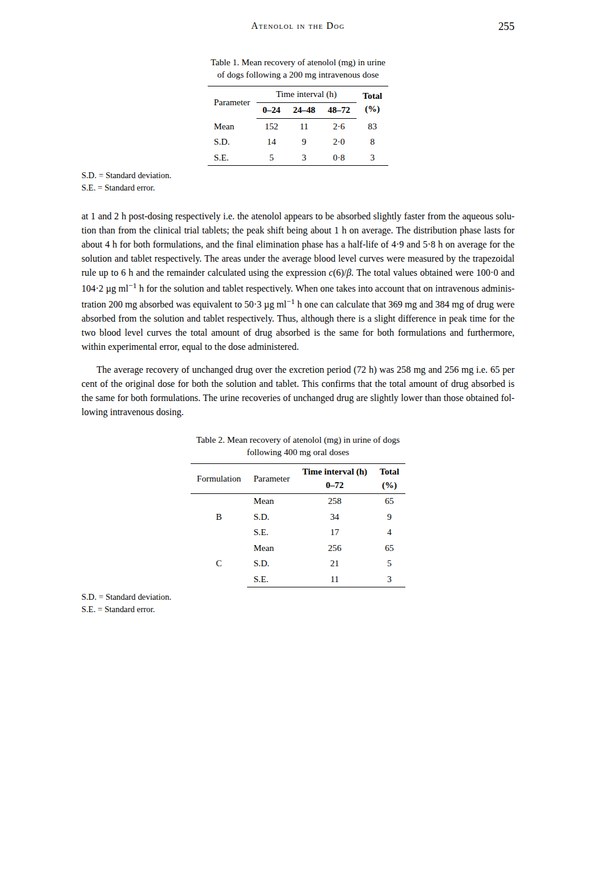Atenolol in the Dog 255
Table 1. Mean recovery of atenolol (mg) in urine of dogs following a 200 mg intravenous dose
| Parameter | Time interval (h) | Total (%) |
| --- | --- | --- |
| 0–24 | 24–48 | 48–72 |
| Mean | 152 | 11 | 2·6 | 83 |
| S.D. | 14 | 9 | 2·0 | 8 |
| S.E. | 5 | 3 | 0·8 | 3 |
S.D. = Standard deviation.
S.E. = Standard error.
at 1 and 2 h post-dosing respectively i.e. the atenolol appears to be absorbed slightly faster from the aqueous solution than from the clinical trial tablets; the peak shift being about 1 h on average. The distribution phase lasts for about 4 h for both formulations, and the final elimination phase has a half-life of 4·9 and 5·8 h on average for the solution and tablet respectively. The areas under the average blood level curves were measured by the trapezoidal rule up to 6 h and the remainder calculated using the expression c(6)/β. The total values obtained were 100·0 and 104·2 µg ml−1 h for the solution and tablet respectively. When one takes into account that on intravenous administration 200 mg absorbed was equivalent to 50·3 µg ml−1 h one can calculate that 369 mg and 384 mg of drug were absorbed from the solution and tablet respectively. Thus, although there is a slight difference in peak time for the two blood level curves the total amount of drug absorbed is the same for both formulations and furthermore, within experimental error, equal to the dose administered.
The average recovery of unchanged drug over the excretion period (72 h) was 258 mg and 256 mg i.e. 65 per cent of the original dose for both the solution and tablet. This confirms that the total amount of drug absorbed is the same for both formulations. The urine recoveries of unchanged drug are slightly lower than those obtained following intravenous dosing.
Table 2. Mean recovery of atenolol (mg) in urine of dogs following 400 mg oral doses
| Formulation | Parameter | Time interval (h) 0–72 | Total (%) |
| --- | --- | --- | --- |
| B | Mean | 258 | 65 |
| S.D. | 34 | 9 |
| S.E. | 17 | 4 |
| C | Mean | 256 | 65 |
| S.D. | 21 | 5 |
| S.E. | 11 | 3 |
S.D. = Standard deviation.
S.E. = Standard error.